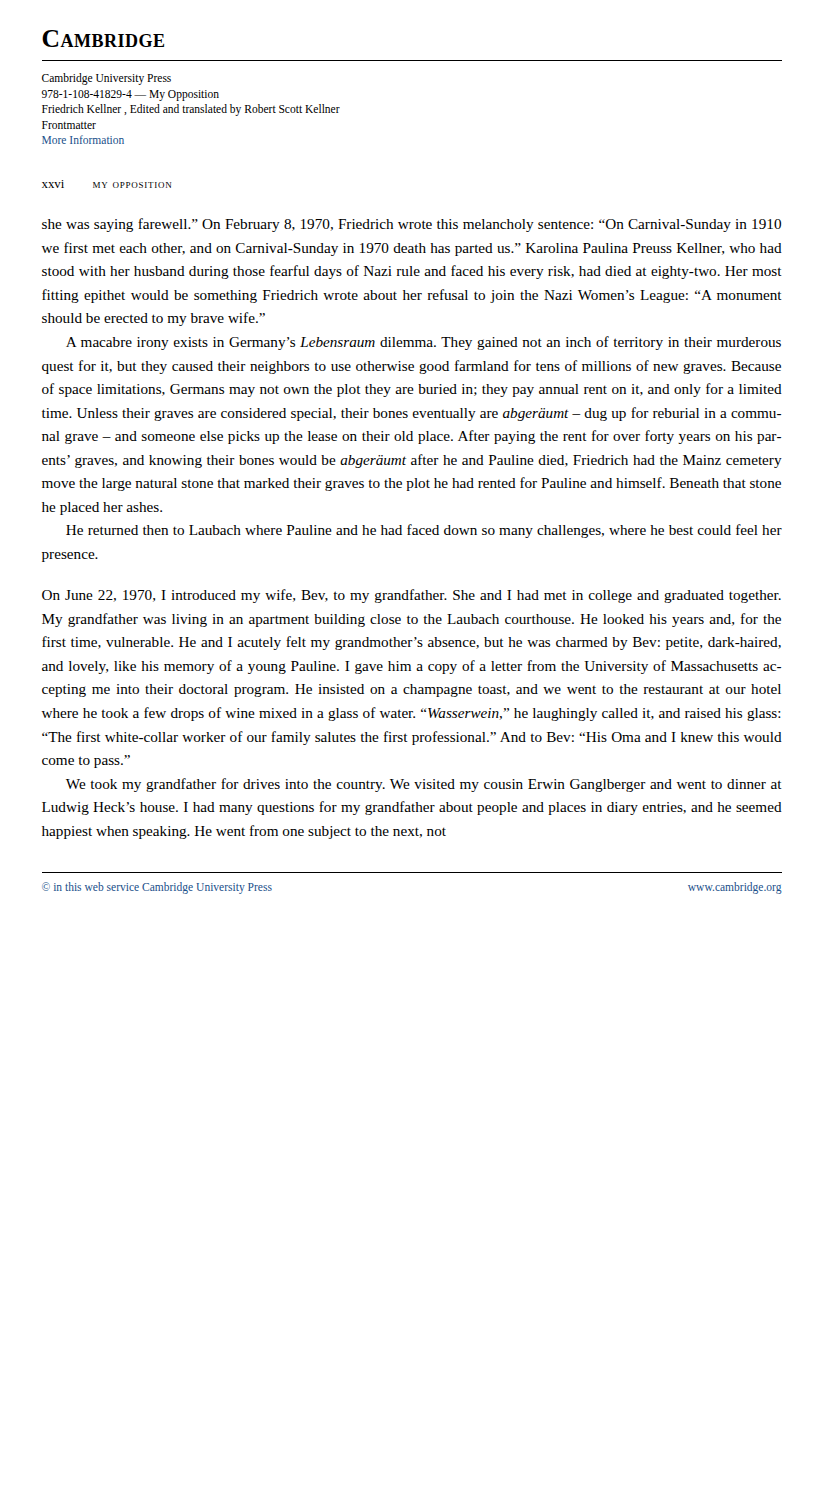Cambridge
Cambridge University Press
978-1-108-41829-4 — My Opposition
Friedrich Kellner , Edited and translated by Robert Scott Kellner
Frontmatter
More Information
xxvi my opposition
she was saying farewell.” On February 8, 1970, Friedrich wrote this melancholy sentence: “On Carnival-Sunday in 1910 we first met each other, and on Carnival-Sunday in 1970 death has parted us.” Karolina Paulina Preuss Kellner, who had stood with her husband during those fearful days of Nazi rule and faced his every risk, had died at eighty-two. Her most fitting epithet would be something Friedrich wrote about her refusal to join the Nazi Women’s League: “A monument should be erected to my brave wife.”
A macabre irony exists in Germany’s Lebensraum dilemma. They gained not an inch of territory in their murderous quest for it, but they caused their neighbors to use otherwise good farmland for tens of millions of new graves. Because of space limitations, Germans may not own the plot they are buried in; they pay annual rent on it, and only for a limited time. Unless their graves are considered special, their bones eventually are abgeräumt – dug up for reburial in a communal grave – and someone else picks up the lease on their old place. After paying the rent for over forty years on his parents’ graves, and knowing their bones would be abgeräumt after he and Pauline died, Friedrich had the Mainz cemetery move the large natural stone that marked their graves to the plot he had rented for Pauline and himself. Beneath that stone he placed her ashes.
He returned then to Laubach where Pauline and he had faced down so many challenges, where he best could feel her presence.
On June 22, 1970, I introduced my wife, Bev, to my grandfather. She and I had met in college and graduated together. My grandfather was living in an apartment building close to the Laubach courthouse. He looked his years and, for the first time, vulnerable. He and I acutely felt my grandmother’s absence, but he was charmed by Bev: petite, dark-haired, and lovely, like his memory of a young Pauline. I gave him a copy of a letter from the University of Massachusetts accepting me into their doctoral program. He insisted on a champagne toast, and we went to the restaurant at our hotel where he took a few drops of wine mixed in a glass of water. “Wasserwein,” he laughingly called it, and raised his glass: “The first white-collar worker of our family salutes the first professional.” And to Bev: “His Oma and I knew this would come to pass.”
We took my grandfather for drives into the country. We visited my cousin Erwin Ganglberger and went to dinner at Ludwig Heck’s house. I had many questions for my grandfather about people and places in diary entries, and he seemed happiest when speaking. He went from one subject to the next, not
© in this web service Cambridge University Press www.cambridge.org